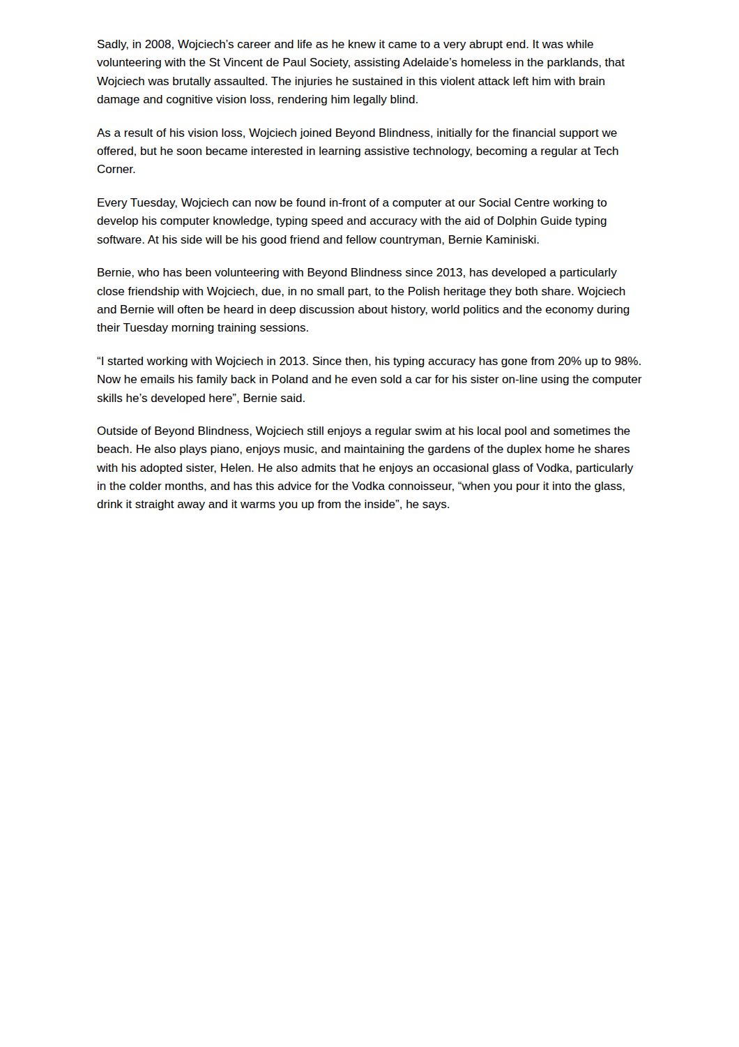Sadly, in 2008, Wojciech’s career and life as he knew it came to a very abrupt end. It was while volunteering with the St Vincent de Paul Society, assisting Adelaide’s homeless in the parklands, that Wojciech was brutally assaulted. The injuries he sustained in this violent attack left him with brain damage and cognitive vision loss, rendering him legally blind.
As a result of his vision loss, Wojciech joined Beyond Blindness, initially for the financial support we offered, but he soon became interested in learning assistive technology, becoming a regular at Tech Corner.
Every Tuesday, Wojciech can now be found in-front of a computer at our Social Centre working to develop his computer knowledge, typing speed and accuracy with the aid of Dolphin Guide typing software. At his side will be his good friend and fellow countryman, Bernie Kaminiski.
Bernie, who has been volunteering with Beyond Blindness since 2013, has developed a particularly close friendship with Wojciech, due, in no small part, to the Polish heritage they both share. Wojciech and Bernie will often be heard in deep discussion about history, world politics and the economy during their Tuesday morning training sessions.
“I started working with Wojciech in 2013. Since then, his typing accuracy has gone from 20% up to 98%. Now he emails his family back in Poland and he even sold a car for his sister on-line using the computer skills he’s developed here”, Bernie said.
Outside of Beyond Blindness, Wojciech still enjoys a regular swim at his local pool and sometimes the beach. He also plays piano, enjoys music, and maintaining the gardens of the duplex home he shares with his adopted sister, Helen. He also admits that he enjoys an occasional glass of Vodka, particularly in the colder months, and has this advice for the Vodka connoisseur, “when you pour it into the glass, drink it straight away and it warms you up from the inside”, he says.